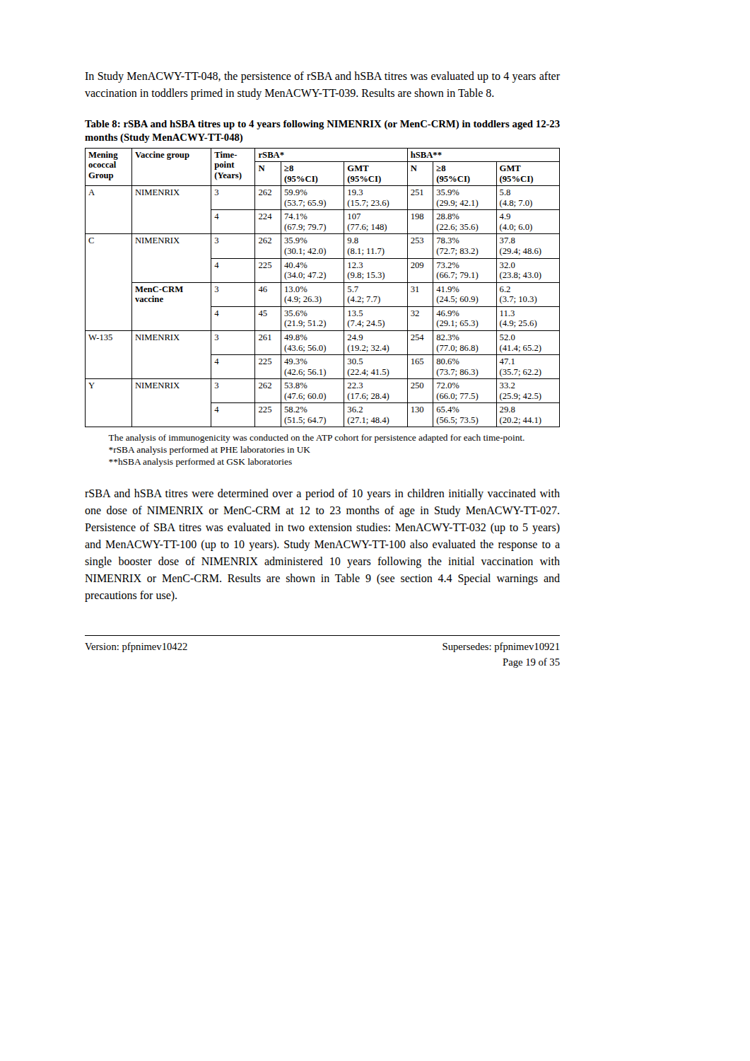In Study MenACWY-TT-048, the persistence of rSBA and hSBA titres was evaluated up to 4 years after vaccination in toddlers primed in study MenACWY-TT-039. Results are shown in Table 8.
Table 8: rSBA and hSBA titres up to 4 years following NIMENRIX (or MenC-CRM) in toddlers aged 12-23 months (Study MenACWY-TT-048)
| Mening ococcal Group | Vaccine group | Time- point (Years) | rSBA* | hSBA** |
| --- | --- | --- | --- | --- |
| N | ≥8 (95%CI) | GMT (95%CI) | N | ≥8 (95%CI) | GMT (95%CI) |
| A | NIMENRIX | 3 | 262 | 59.9% (53.7; 65.9) | 19.3 (15.7; 23.6) | 251 | 35.9% (29.9; 42.1) | 5.8 (4.8; 7.0) |
| 4 | 224 | 74.1% (67.9; 79.7) | 107 (77.6; 148) | 198 | 28.8% (22.6; 35.6) | 4.9 (4.0; 6.0) |
| C | NIMENRIX | 3 | 262 | 35.9% (30.1; 42.0) | 9.8 (8.1; 11.7) | 253 | 78.3% (72.7; 83.2) | 37.8 (29.4; 48.6) |
| 4 | 225 | 40.4% (34.0; 47.2) | 12.3 (9.8; 15.3) | 209 | 73.2% (66.7; 79.1) | 32.0 (23.8; 43.0) |
| MenC-CRM vaccine | 3 | 46 | 13.0% (4.9; 26.3) | 5.7 (4.2; 7.7) | 31 | 41.9% (24.5; 60.9) | 6.2 (3.7; 10.3) |
| 4 | 45 | 35.6% (21.9; 51.2) | 13.5 (7.4; 24.5) | 32 | 46.9% (29.1; 65.3) | 11.3 (4.9; 25.6) |
| W-135 | NIMENRIX | 3 | 261 | 49.8% (43.6; 56.0) | 24.9 (19.2; 32.4) | 254 | 82.3% (77.0; 86.8) | 52.0 (41.4; 65.2) |
| 4 | 225 | 49.3% (42.6; 56.1) | 30.5 (22.4; 41.5) | 165 | 80.6% (73.7; 86.3) | 47.1 (35.7; 62.2) |
| Y | NIMENRIX | 3 | 262 | 53.8% (47.6; 60.0) | 22.3 (17.6; 28.4) | 250 | 72.0% (66.0; 77.5) | 33.2 (25.9; 42.5) |
| 4 | 225 | 58.2% (51.5; 64.7) | 36.2 (27.1; 48.4) | 130 | 65.4% (56.5; 73.5) | 29.8 (20.2; 44.1) |
The analysis of immunogenicity was conducted on the ATP cohort for persistence adapted for each time-point.
*rSBA analysis performed at PHE laboratories in UK
**hSBA analysis performed at GSK laboratories
rSBA and hSBA titres were determined over a period of 10 years in children initially vaccinated with one dose of NIMENRIX or MenC-CRM at 12 to 23 months of age in Study MenACWY-TT-027. Persistence of SBA titres was evaluated in two extension studies: MenACWY-TT-032 (up to 5 years) and MenACWY-TT-100 (up to 10 years). Study MenACWY-TT-100 also evaluated the response to a single booster dose of NIMENRIX administered 10 years following the initial vaccination with NIMENRIX or MenC-CRM. Results are shown in Table 9 (see section 4.4 Special warnings and precautions for use).
Version: pfpnimev10422 Supersedes: pfpnimev10921
Page 19 of 35